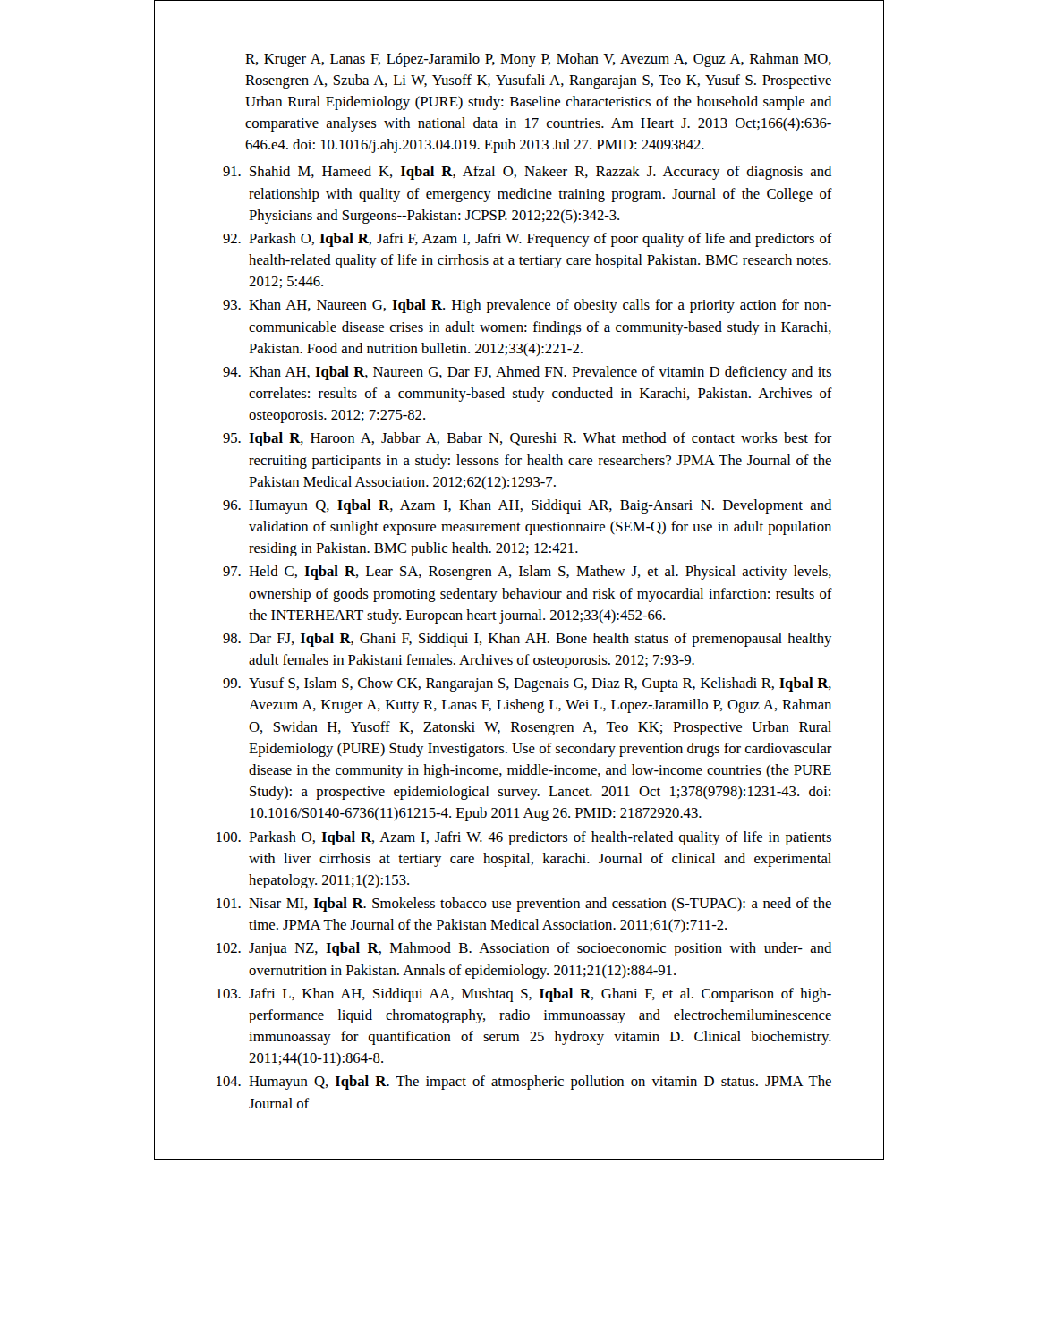R, Kruger A, Lanas F, López-Jaramilo P, Mony P, Mohan V, Avezum A, Oguz A, Rahman MO, Rosengren A, Szuba A, Li W, Yusoff K, Yusufali A, Rangarajan S, Teo K, Yusuf S. Prospective Urban Rural Epidemiology (PURE) study: Baseline characteristics of the household sample and comparative analyses with national data in 17 countries. Am Heart J. 2013 Oct;166(4):636-646.e4. doi: 10.1016/j.ahj.2013.04.019. Epub 2013 Jul 27. PMID: 24093842.
Shahid M, Hameed K, Iqbal R, Afzal O, Nakeer R, Razzak J. Accuracy of diagnosis and relationship with quality of emergency medicine training program. Journal of the College of Physicians and Surgeons--Pakistan: JCPSP. 2012;22(5):342-3.
Parkash O, Iqbal R, Jafri F, Azam I, Jafri W. Frequency of poor quality of life and predictors of health-related quality of life in cirrhosis at a tertiary care hospital Pakistan. BMC research notes. 2012; 5:446.
Khan AH, Naureen G, Iqbal R. High prevalence of obesity calls for a priority action for non-communicable disease crises in adult women: findings of a community-based study in Karachi, Pakistan. Food and nutrition bulletin. 2012;33(4):221-2.
Khan AH, Iqbal R, Naureen G, Dar FJ, Ahmed FN. Prevalence of vitamin D deficiency and its correlates: results of a community-based study conducted in Karachi, Pakistan. Archives of osteoporosis. 2012; 7:275-82.
Iqbal R, Haroon A, Jabbar A, Babar N, Qureshi R. What method of contact works best for recruiting participants in a study: lessons for health care researchers? JPMA The Journal of the Pakistan Medical Association. 2012;62(12):1293-7.
Humayun Q, Iqbal R, Azam I, Khan AH, Siddiqui AR, Baig-Ansari N. Development and validation of sunlight exposure measurement questionnaire (SEM-Q) for use in adult population residing in Pakistan. BMC public health. 2012; 12:421.
Held C, Iqbal R, Lear SA, Rosengren A, Islam S, Mathew J, et al. Physical activity levels, ownership of goods promoting sedentary behaviour and risk of myocardial infarction: results of the INTERHEART study. European heart journal. 2012;33(4):452-66.
Dar FJ, Iqbal R, Ghani F, Siddiqui I, Khan AH. Bone health status of premenopausal healthy adult females in Pakistani females. Archives of osteoporosis. 2012; 7:93-9.
Yusuf S, Islam S, Chow CK, Rangarajan S, Dagenais G, Diaz R, Gupta R, Kelishadi R, Iqbal R, Avezum A, Kruger A, Kutty R, Lanas F, Lisheng L, Wei L, Lopez-Jaramillo P, Oguz A, Rahman O, Swidan H, Yusoff K, Zatonski W, Rosengren A, Teo KK; Prospective Urban Rural Epidemiology (PURE) Study Investigators. Use of secondary prevention drugs for cardiovascular disease in the community in high-income, middle-income, and low-income countries (the PURE Study): a prospective epidemiological survey. Lancet. 2011 Oct 1;378(9798):1231-43. doi: 10.1016/S0140-6736(11)61215-4. Epub 2011 Aug 26. PMID: 21872920.43.
Parkash O, Iqbal R, Azam I, Jafri W. 46 predictors of health-related quality of life in patients with liver cirrhosis at tertiary care hospital, karachi. Journal of clinical and experimental hepatology. 2011;1(2):153.
Nisar MI, Iqbal R. Smokeless tobacco use prevention and cessation (S-TUPAC): a need of the time. JPMA The Journal of the Pakistan Medical Association. 2011;61(7):711-2.
Janjua NZ, Iqbal R, Mahmood B. Association of socioeconomic position with under- and overnutrition in Pakistan. Annals of epidemiology. 2011;21(12):884-91.
Jafri L, Khan AH, Siddiqui AA, Mushtaq S, Iqbal R, Ghani F, et al. Comparison of high-performance liquid chromatography, radio immunoassay and electrochemiluminescence immunoassay for quantification of serum 25 hydroxy vitamin D. Clinical biochemistry. 2011;44(10-11):864-8.
Humayun Q, Iqbal R. The impact of atmospheric pollution on vitamin D status. JPMA The Journal of